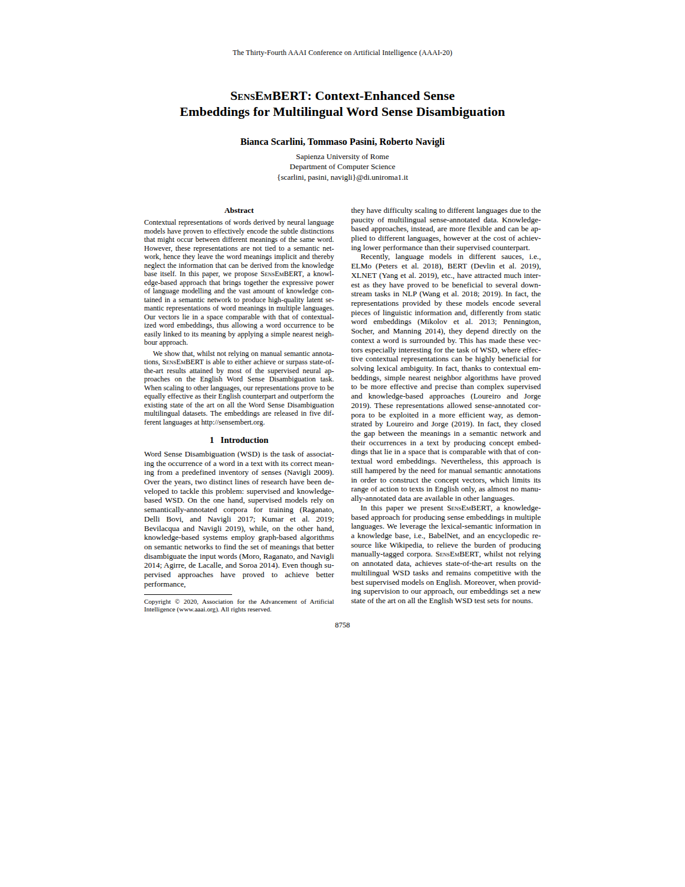The Thirty-Fourth AAAI Conference on Artificial Intelligence (AAAI-20)
SensEmBERT: Context-Enhanced Sense
Embeddings for Multilingual Word Sense Disambiguation
Bianca Scarlini, Tommaso Pasini, Roberto Navigli
Sapienza University of Rome
Department of Computer Science
{scarlini, pasini, navigli}@di.uniroma1.it
Abstract
Contextual representations of words derived by neural language models have proven to effectively encode the subtle distinctions that might occur between different meanings of the same word. However, these representations are not tied to a semantic network, hence they leave the word meanings implicit and thereby neglect the information that can be derived from the knowledge base itself. In this paper, we propose SensEmBERT, a knowledge-based approach that brings together the expressive power of language modelling and the vast amount of knowledge contained in a semantic network to produce high-quality latent semantic representations of word meanings in multiple languages. Our vectors lie in a space comparable with that of contextualized word embeddings, thus allowing a word occurrence to be easily linked to its meaning by applying a simple nearest neighbour approach.
We show that, whilst not relying on manual semantic annotations, SensEmBERT is able to either achieve or surpass state-of-the-art results attained by most of the supervised neural approaches on the English Word Sense Disambiguation task. When scaling to other languages, our representations prove to be equally effective as their English counterpart and outperform the existing state of the art on all the Word Sense Disambiguation multilingual datasets. The embeddings are released in five different languages at http://sensembert.org.
1 Introduction
Word Sense Disambiguation (WSD) is the task of associating the occurrence of a word in a text with its correct meaning from a predefined inventory of senses (Navigli 2009). Over the years, two distinct lines of research have been developed to tackle this problem: supervised and knowledge-based WSD. On the one hand, supervised models rely on semantically-annotated corpora for training (Raganato, Delli Bovi, and Navigli 2017; Kumar et al. 2019; Bevilacqua and Navigli 2019), while, on the other hand, knowledge-based systems employ graph-based algorithms on semantic networks to find the set of meanings that better disambiguate the input words (Moro, Raganato, and Navigli 2014; Agirre, de Lacalle, and Soroa 2014). Even though supervised approaches have proved to achieve better performance,
Copyright © 2020, Association for the Advancement of Artificial Intelligence (www.aaai.org). All rights reserved.
they have difficulty scaling to different languages due to the paucity of multilingual sense-annotated data. Knowledge-based approaches, instead, are more flexible and can be applied to different languages, however at the cost of achieving lower performance than their supervised counterpart.
Recently, language models in different sauces, i.e., ELMo (Peters et al. 2018), BERT (Devlin et al. 2019), XLNET (Yang et al. 2019), etc., have attracted much interest as they have proved to be beneficial to several downstream tasks in NLP (Wang et al. 2018; 2019). In fact, the representations provided by these models encode several pieces of linguistic information and, differently from static word embeddings (Mikolov et al. 2013; Pennington, Socher, and Manning 2014), they depend directly on the context a word is surrounded by. This has made these vectors especially interesting for the task of WSD, where effective contextual representations can be highly beneficial for solving lexical ambiguity. In fact, thanks to contextual embeddings, simple nearest neighbor algorithms have proved to be more effective and precise than complex supervised and knowledge-based approaches (Loureiro and Jorge 2019). These representations allowed sense-annotated corpora to be exploited in a more efficient way, as demonstrated by Loureiro and Jorge (2019). In fact, they closed the gap between the meanings in a semantic network and their occurrences in a text by producing concept embeddings that lie in a space that is comparable with that of contextual word embeddings. Nevertheless, this approach is still hampered by the need for manual semantic annotations in order to construct the concept vectors, which limits its range of action to texts in English only, as almost no manually-annotated data are available in other languages.
In this paper we present SensEmBERT, a knowledge-based approach for producing sense embeddings in multiple languages. We leverage the lexical-semantic information in a knowledge base, i.e., BabelNet, and an encyclopedic resource like Wikipedia, to relieve the burden of producing manually-tagged corpora. SensEmBERT, whilst not relying on annotated data, achieves state-of-the-art results on the multilingual WSD tasks and remains competitive with the best supervised models on English. Moreover, when providing supervision to our approach, our embeddings set a new state of the art on all the English WSD test sets for nouns.
8758